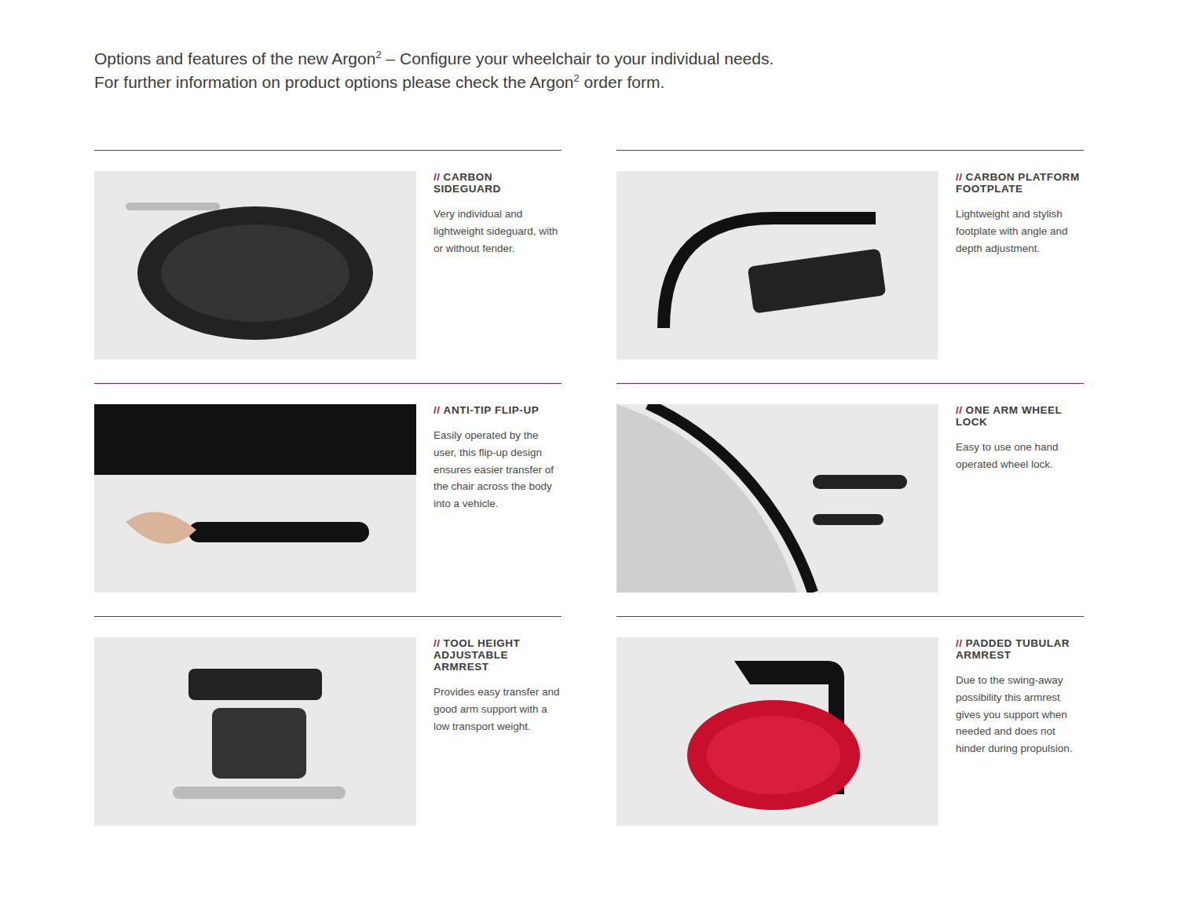Options and features of the new Argon2 – Configure your wheelchair to your individual needs.
For further information on product options please check the Argon2 order form.
//CARBON SIDEGUARD
Very individual and lightweight sideguard, with or without fender.
//CARBON PLATFORM
FOOTPLATE
Lightweight and stylish footplate with angle and depth adjustment.
//ANTI-TIP FLIP-UP
Easily operated by the user, this flip-up design ensures easier transfer of the chair across the body into a vehicle.
//ONE ARM WHEEL LOCK
Easy to use one hand operated wheel lock.
//TOOL HEIGHT
ADJUSTABLE ARMREST
Provides easy transfer and good arm support with a low transport weight.
//PADDED TUBULAR
ARMREST
Due to the swing-away possibility this armrest gives you support when needed and does not hinder during propulsion.